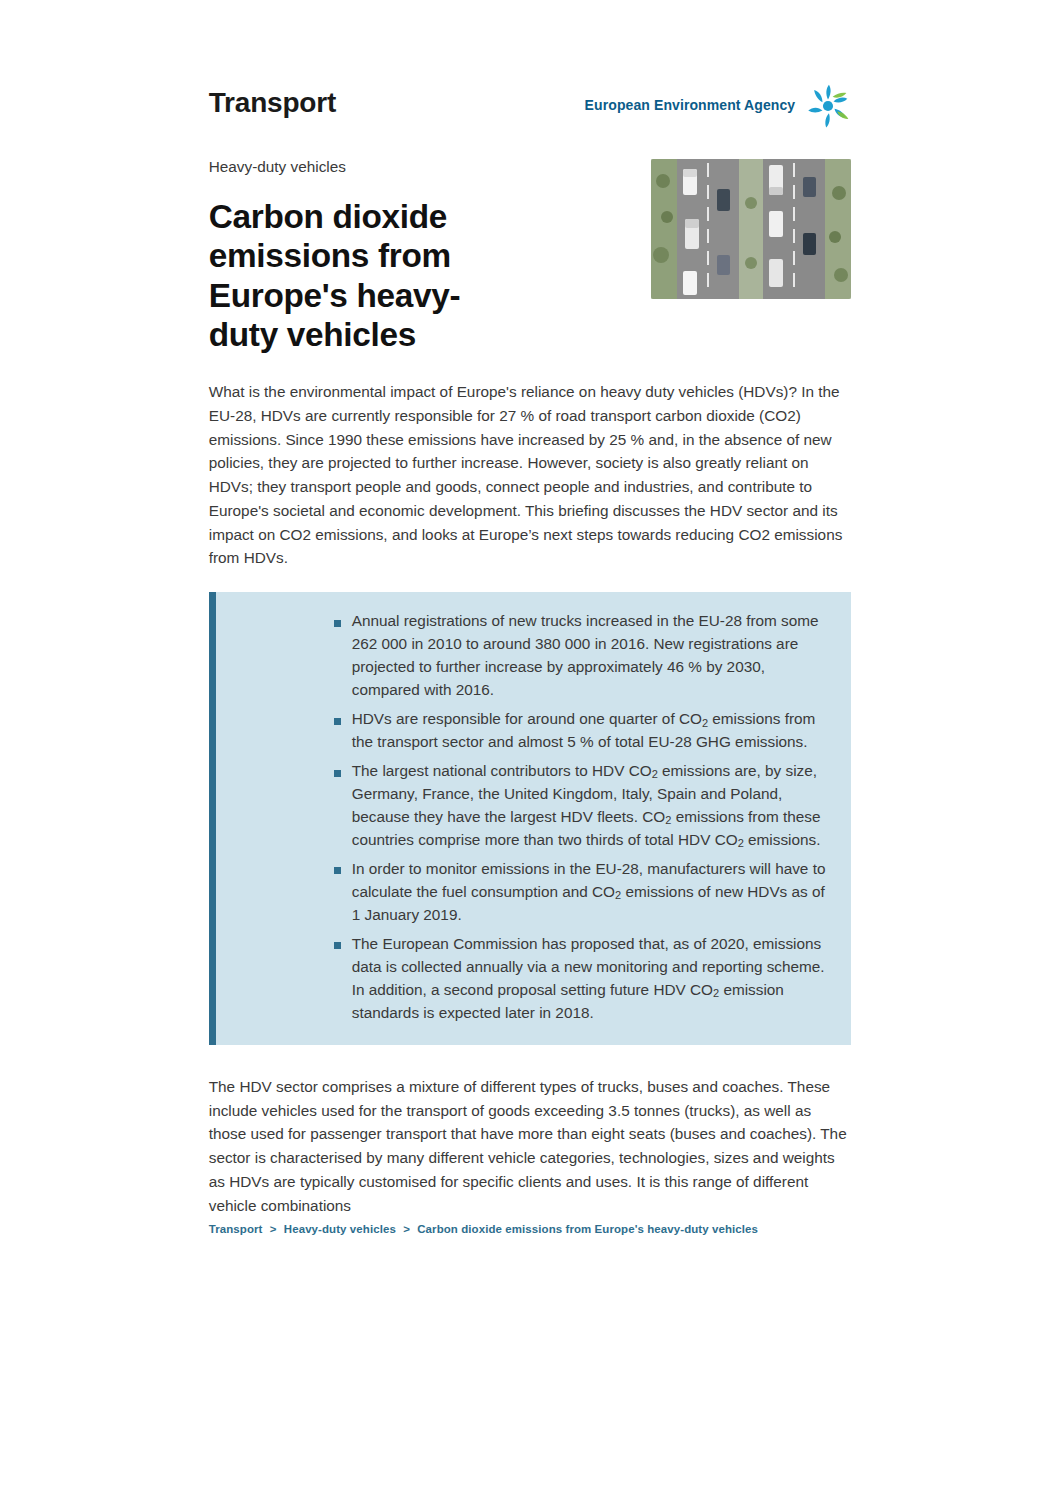Transport
European Environment Agency
Heavy-duty vehicles
Carbon dioxide emissions from Europe's heavy-duty vehicles
What is the environmental impact of Europe's reliance on heavy duty vehicles (HDVs)? In the EU-28, HDVs are currently responsible for 27 % of road transport carbon dioxide (CO2) emissions. Since 1990 these emissions have increased by 25 % and, in the absence of new policies, they are projected to further increase. However, society is also greatly reliant on HDVs; they transport people and goods, connect people and industries, and contribute to Europe's societal and economic development. This briefing discusses the HDV sector and its impact on CO2 emissions, and looks at Europe’s next steps towards reducing CO2 emissions from HDVs.
Annual registrations of new trucks increased in the EU-28 from some 262 000 in 2010 to around 380 000 in 2016. New registrations are projected to further increase by approximately 46 % by 2030, compared with 2016.
HDVs are responsible for around one quarter of CO2 emissions from the transport sector and almost 5 % of total EU-28 GHG emissions.
The largest national contributors to HDV CO2 emissions are, by size, Germany, France, the United Kingdom, Italy, Spain and Poland, because they have the largest HDV fleets. CO2 emissions from these countries comprise more than two thirds of total HDV CO2 emissions.
In order to monitor emissions in the EU-28, manufacturers will have to calculate the fuel consumption and CO2 emissions of new HDVs as of 1 January 2019.
The European Commission has proposed that, as of 2020, emissions data is collected annually via a new monitoring and reporting scheme. In addition, a second proposal setting future HDV CO2 emission standards is expected later in 2018.
The HDV sector comprises a mixture of different types of trucks, buses and coaches. These include vehicles used for the transport of goods exceeding 3.5 tonnes (trucks), as well as those used for passenger transport that have more than eight seats (buses and coaches). The sector is characterised by many different vehicle categories, technologies, sizes and weights as HDVs are typically customised for specific clients and uses. It is this range of different vehicle combinations
Transport > Heavy-duty vehicles > Carbon dioxide emissions from Europe's heavy-duty vehicles